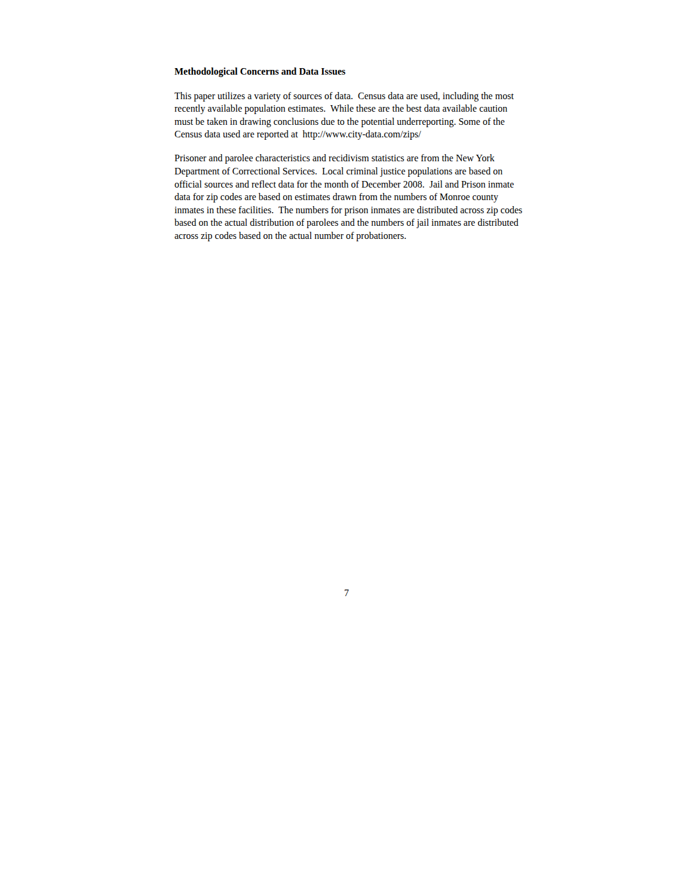Methodological Concerns and Data Issues
This paper utilizes a variety of sources of data. Census data are used, including the most recently available population estimates. While these are the best data available caution must be taken in drawing conclusions due to the potential underreporting. Some of the Census data used are reported at http://www.city-data.com/zips/
Prisoner and parolee characteristics and recidivism statistics are from the New York Department of Correctional Services. Local criminal justice populations are based on official sources and reflect data for the month of December 2008. Jail and Prison inmate data for zip codes are based on estimates drawn from the numbers of Monroe county inmates in these facilities. The numbers for prison inmates are distributed across zip codes based on the actual distribution of parolees and the numbers of jail inmates are distributed across zip codes based on the actual number of probationers.
7